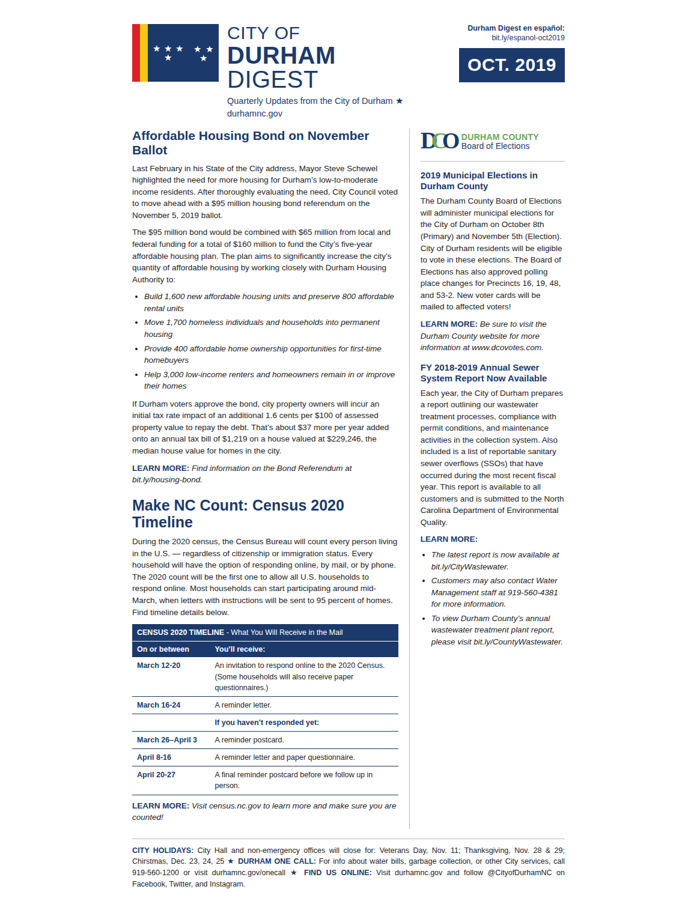★ ★ ★ ★ ★ ★ ★
CITY OF
DURHAM DIGEST
Quarterly Updates from the City of Durham ★ durhamnc.gov
Durham Digest en español:
bit.ly/espanol-oct2019
OCT. 2019
Affordable Housing Bond on November Ballot
Last February in his State of the City address, Mayor Steve Schewel highlighted the need for more housing for Durham’s low-to-moderate income residents. After thoroughly evaluating the need, City Council voted to move ahead with a $95 million housing bond referendum on the November 5, 2019 ballot.
The $95 million bond would be combined with $65 million from local and federal funding for a total of $160 million to fund the City’s five-year affordable housing plan. The plan aims to significantly increase the city’s quantity of affordable housing by working closely with Durham Housing Authority to:
Build 1,600 new affordable housing units and preserve 800 affordable rental units
Move 1,700 homeless individuals and households into permanent housing
Provide 400 affordable home ownership opportunities for first-time homebuyers
Help 3,000 low-income renters and homeowners remain in or improve their homes
If Durham voters approve the bond, city property owners will incur an initial tax rate impact of an additional 1.6 cents per $100 of assessed property value to repay the debt. That’s about $37 more per year added onto an annual tax bill of $1,219 on a house valued at $229,246, the median house value for homes in the city.
LEARN MORE: Find information on the Bond Referendum at bit.ly/housing-bond.
Make NC Count: Census 2020 Timeline
During the 2020 census, the Census Bureau will count every person living in the U.S. — regardless of citizenship or immigration status. Every household will have the option of responding online, by mail, or by phone. The 2020 count will be the first one to allow all U.S. households to respond online. Most households can start participating around mid-March, when letters with instructions will be sent to 95 percent of homes. Find timeline details below.
CENSUS 2020 TIMELINE - What You Will Receive in the Mail
| On or between | You’ll receive: |
| --- | --- |
| March 12-20 | An invitation to respond online to the 2020 Census. (Some households will also receive paper questionnaires.) |
| March 16-24 | A reminder letter. |
| | If you haven’t responded yet: |
| March 26–April 3 | A reminder postcard. |
| April 8-16 | A reminder letter and paper questionnaire. |
| April 20-27 | A final reminder postcard before we follow up in person. |
LEARN MORE: Visit census.nc.gov to learn more and make sure you are counted!
DCO
DURHAM COUNTY
Board of Elections
2019 Municipal Elections in Durham County
The Durham County Board of Elections will administer municipal elections for the City of Durham on October 8th (Primary) and November 5th (Election). City of Durham residents will be eligible to vote in these elections. The Board of Elections has also approved polling place changes for Precincts 16, 19, 48, and 53-2. New voter cards will be mailed to affected voters!
LEARN MORE: Be sure to visit the Durham County website for more information at www.dcovotes.com.
FY 2018-2019 Annual Sewer System Report Now Available
Each year, the City of Durham prepares a report outlining our wastewater treatment processes, compliance with permit conditions, and maintenance activities in the collection system. Also included is a list of reportable sanitary sewer overflows (SSOs) that have occurred during the most recent fiscal year. This report is available to all customers and is submitted to the North Carolina Department of Environmental Quality.
LEARN MORE:
The latest report is now available at bit.ly/CityWastewater.
Customers may also contact Water Management staff at 919-560-4381 for more information.
To view Durham County’s annual wastewater treatment plant report, please visit bit.ly/CountyWastewater.
CITY HOLIDAYS: City Hall and non-emergency offices will close for: Veterans Day, Nov. 11; Thanksgiving, Nov. 28 & 29; Chirstmas, Dec. 23, 24, 25 ★ DURHAM ONE CALL: For info about water bills, garbage collection, or other City services, call 919-560-1200 or visit durhamnc.gov/onecall ★ FIND US ONLINE: Visit durhamnc.gov and follow @CityofDurhamNC on Facebook, Twitter, and Instagram.